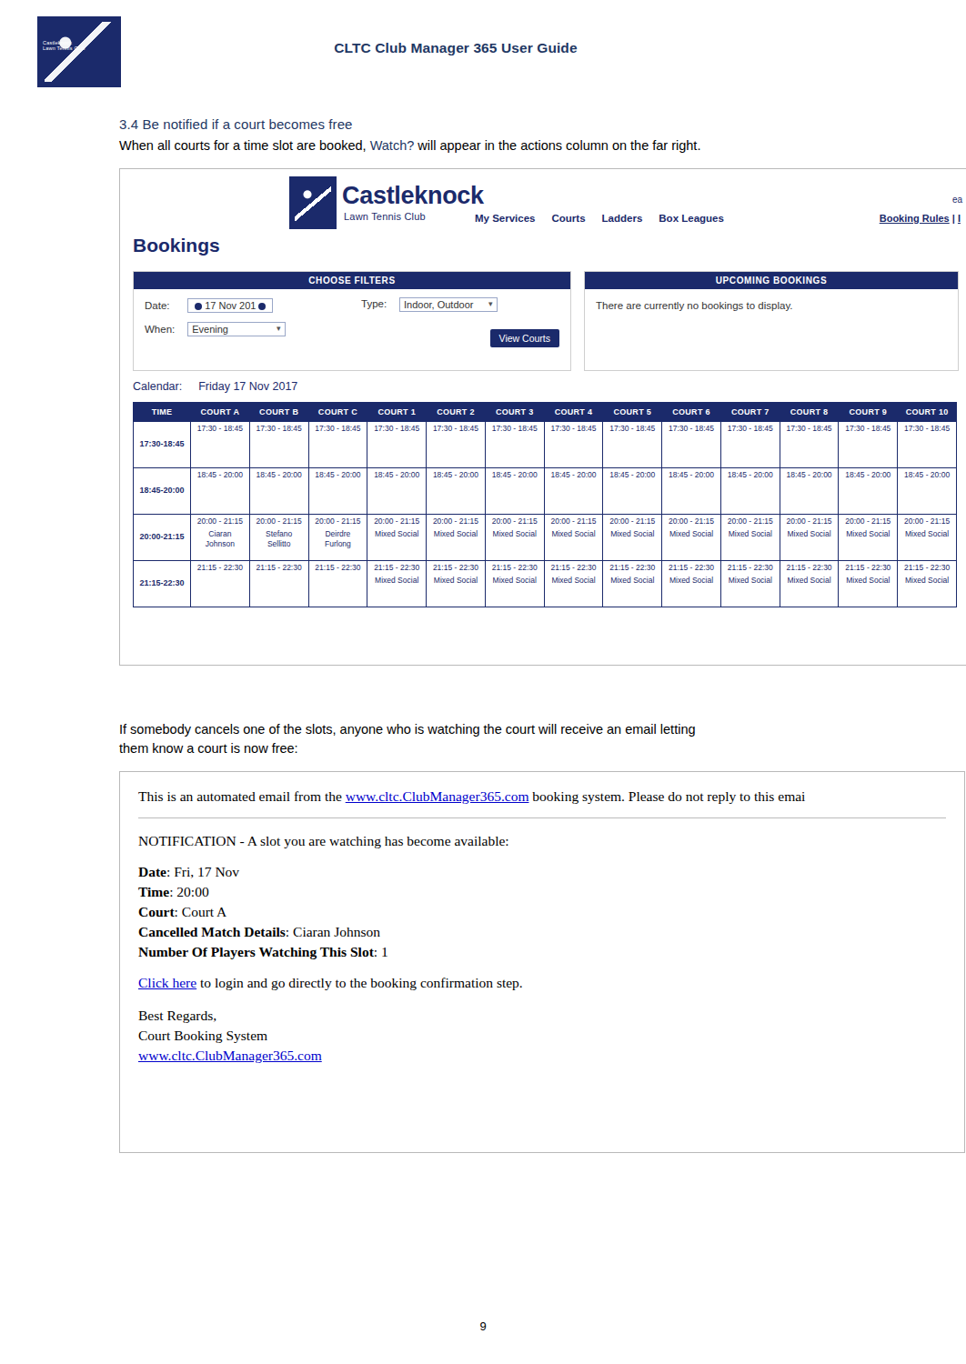Castleknock
Lawn Tennis Club
CLTC Club Manager 365 User Guide
3.4 Be notified if a court becomes free
When all courts for a time slot are booked, Watch? will appear in the actions column on the far right.
Castleknock
Lawn Tennis Club
ea
My Services Courts Ladders Box Leagues
Booking Rules | I
Bookings
CHOOSE FILTERS
Date: 17 Nov 201 Type: Indoor, Outdoor
When: Evening
View Courts
UPCOMING BOOKINGS
There are currently no bookings to display.
Calendar: Friday 17 Nov 2017
| TIME | COURT A | COURT B | COURT C | COURT 1 | COURT 2 | COURT 3 | COURT 4 | COURT 5 | COURT 6 | COURT 7 | COURT 8 | COURT 9 | COURT 10 |
| --- | --- | --- | --- | --- | --- | --- | --- | --- | --- | --- | --- | --- | --- |
| 17:30-18:45 | 17:30 - 18:45 | 17:30 - 18:45 | 17:30 - 18:45 | 17:30 - 18:45 | 17:30 - 18:45 | 17:30 - 18:45 | 17:30 - 18:45 | 17:30 - 18:45 | 17:30 - 18:45 | 17:30 - 18:45 | 17:30 - 18:45 | 17:30 - 18:45 | 17:30 - 18:45 |
| 18:45-20:00 | 18:45 - 20:00 | 18:45 - 20:00 | 18:45 - 20:00 | 18:45 - 20:00 | 18:45 - 20:00 | 18:45 - 20:00 | 18:45 - 20:00 | 18:45 - 20:00 | 18:45 - 20:00 | 18:45 - 20:00 | 18:45 - 20:00 | 18:45 - 20:00 | 18:45 - 20:00 |
| 20:00-21:15 | 20:00 - 21:15 Ciaran Johnson | 20:00 - 21:15 Stefano Sellitto | 20:00 - 21:15 Deirdre Furlong | 20:00 - 21:15 Mixed Social | 20:00 - 21:15 Mixed Social | 20:00 - 21:15 Mixed Social | 20:00 - 21:15 Mixed Social | 20:00 - 21:15 Mixed Social | 20:00 - 21:15 Mixed Social | 20:00 - 21:15 Mixed Social | 20:00 - 21:15 Mixed Social | 20:00 - 21:15 Mixed Social | 20:00 - 21:15 Mixed Social |
| 21:15-22:30 | 21:15 - 22:30 | 21:15 - 22:30 | 21:15 - 22:30 | 21:15 - 22:30 Mixed Social | 21:15 - 22:30 Mixed Social | 21:15 - 22:30 Mixed Social | 21:15 - 22:30 Mixed Social | 21:15 - 22:30 Mixed Social | 21:15 - 22:30 Mixed Social | 21:15 - 22:30 Mixed Social | 21:15 - 22:30 Mixed Social | 21:15 - 22:30 Mixed Social | 21:15 - 22:30 Mixed Social |
If somebody cancels one of the slots, anyone who is watching the court will receive an email letting
them know a court is now free:
This is an automated email from the www.cltc.ClubManager365.com booking system. Please do not reply to this emai
NOTIFICATION - A slot you are watching has become available:
Date: Fri, 17 Nov
Time: 20:00
Court: Court A
Cancelled Match Details: Ciaran Johnson
Number Of Players Watching This Slot: 1
Click here to login and go directly to the booking confirmation step.
Best Regards,
Court Booking System
www.cltc.ClubManager365.com
9